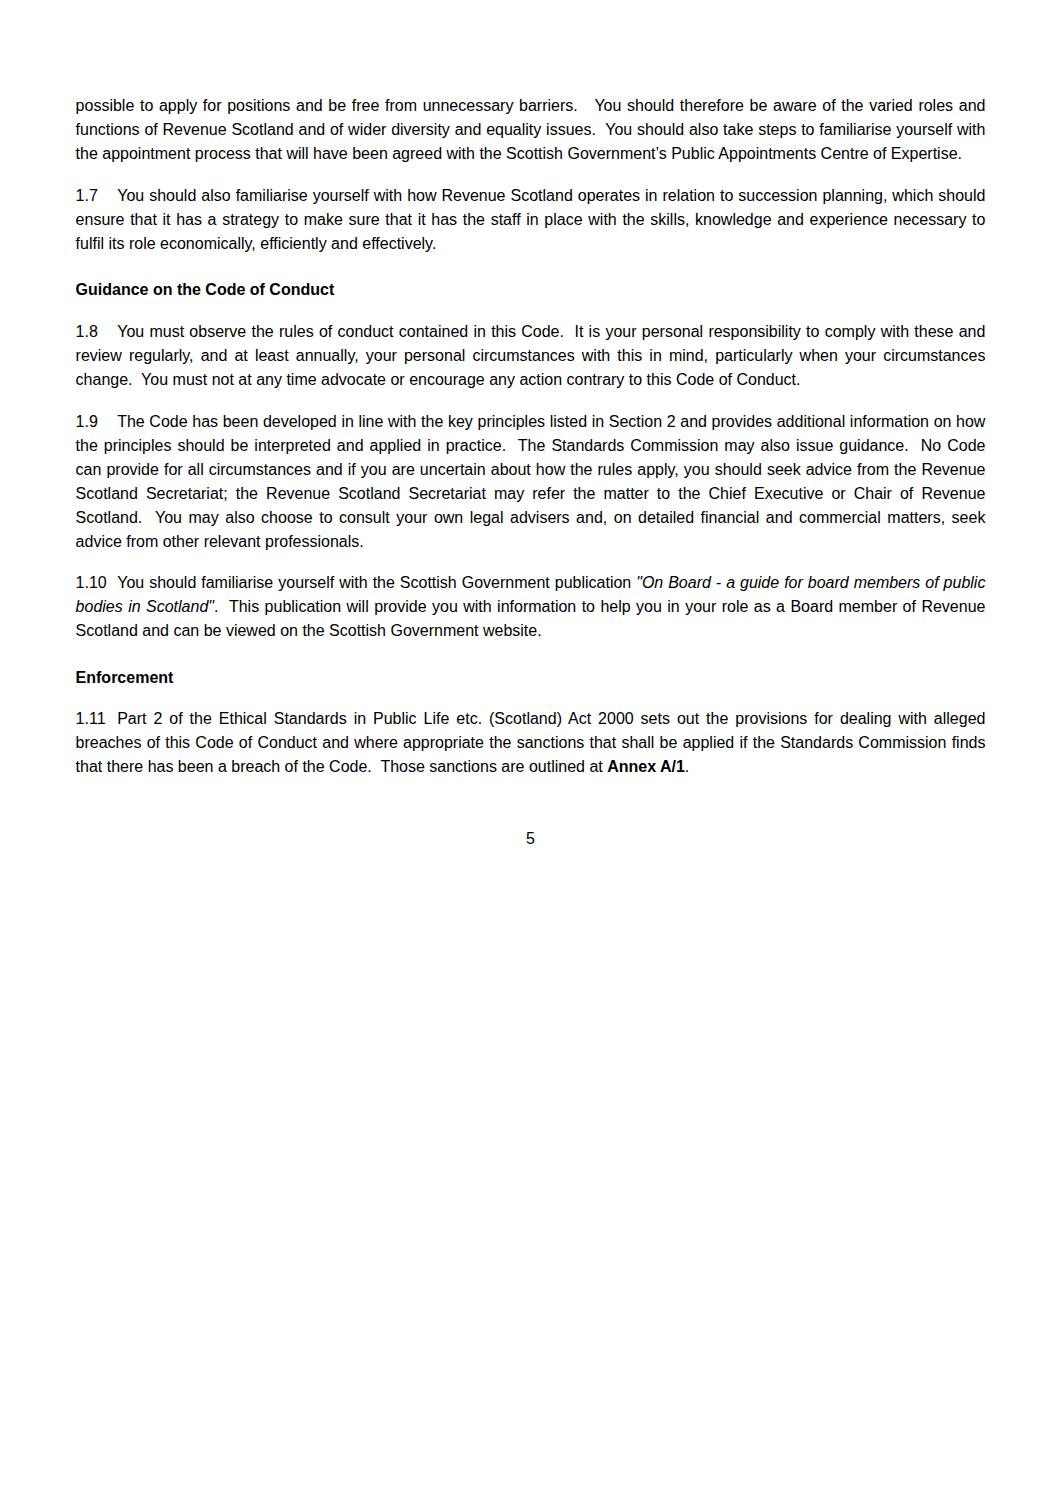possible to apply for positions and be free from unnecessary barriers. You should therefore be aware of the varied roles and functions of Revenue Scotland and of wider diversity and equality issues. You should also take steps to familiarise yourself with the appointment process that will have been agreed with the Scottish Government’s Public Appointments Centre of Expertise.
1.7 You should also familiarise yourself with how Revenue Scotland operates in relation to succession planning, which should ensure that it has a strategy to make sure that it has the staff in place with the skills, knowledge and experience necessary to fulfil its role economically, efficiently and effectively.
Guidance on the Code of Conduct
1.8 You must observe the rules of conduct contained in this Code. It is your personal responsibility to comply with these and review regularly, and at least annually, your personal circumstances with this in mind, particularly when your circumstances change. You must not at any time advocate or encourage any action contrary to this Code of Conduct.
1.9 The Code has been developed in line with the key principles listed in Section 2 and provides additional information on how the principles should be interpreted and applied in practice. The Standards Commission may also issue guidance. No Code can provide for all circumstances and if you are uncertain about how the rules apply, you should seek advice from the Revenue Scotland Secretariat; the Revenue Scotland Secretariat may refer the matter to the Chief Executive or Chair of Revenue Scotland. You may also choose to consult your own legal advisers and, on detailed financial and commercial matters, seek advice from other relevant professionals.
1.10 You should familiarise yourself with the Scottish Government publication "On Board - a guide for board members of public bodies in Scotland". This publication will provide you with information to help you in your role as a Board member of Revenue Scotland and can be viewed on the Scottish Government website.
Enforcement
1.11 Part 2 of the Ethical Standards in Public Life etc. (Scotland) Act 2000 sets out the provisions for dealing with alleged breaches of this Code of Conduct and where appropriate the sanctions that shall be applied if the Standards Commission finds that there has been a breach of the Code. Those sanctions are outlined at Annex A/1.
5